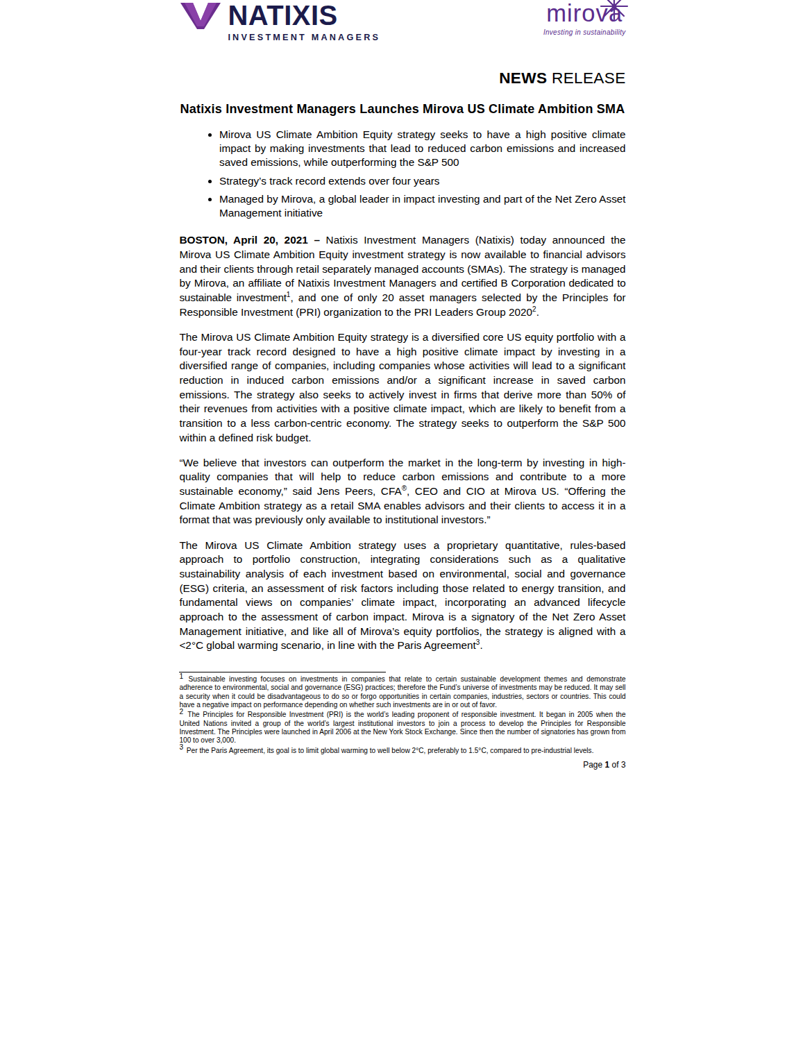NATIXIS
INVESTMENT MANAGERS
mirova
Investing in sustainability
NEWS RELEASE
Natixis Investment Managers Launches Mirova US Climate Ambition SMA
Mirova US Climate Ambition Equity strategy seeks to have a high positive climate impact by making investments that lead to reduced carbon emissions and increased saved emissions, while outperforming the S&P 500
Strategy’s track record extends over four years
Managed by Mirova, a global leader in impact investing and part of the Net Zero Asset Management initiative
BOSTON, April 20, 2021 – Natixis Investment Managers (Natixis) today announced the Mirova US Climate Ambition Equity investment strategy is now available to financial advisors and their clients through retail separately managed accounts (SMAs). The strategy is managed by Mirova, an affiliate of Natixis Investment Managers and certified B Corporation dedicated to sustainable investment1, and one of only 20 asset managers selected by the Principles for Responsible Investment (PRI) organization to the PRI Leaders Group 20202.
The Mirova US Climate Ambition Equity strategy is a diversified core US equity portfolio with a four-year track record designed to have a high positive climate impact by investing in a diversified range of companies, including companies whose activities will lead to a significant reduction in induced carbon emissions and/or a significant increase in saved carbon emissions. The strategy also seeks to actively invest in firms that derive more than 50% of their revenues from activities with a positive climate impact, which are likely to benefit from a transition to a less carbon-centric economy. The strategy seeks to outperform the S&P 500 within a defined risk budget.
“We believe that investors can outperform the market in the long-term by investing in high-quality companies that will help to reduce carbon emissions and contribute to a more sustainable economy,” said Jens Peers, CFA®, CEO and CIO at Mirova US. “Offering the Climate Ambition strategy as a retail SMA enables advisors and their clients to access it in a format that was previously only available to institutional investors.”
The Mirova US Climate Ambition strategy uses a proprietary quantitative, rules-based approach to portfolio construction, integrating considerations such as a qualitative sustainability analysis of each investment based on environmental, social and governance (ESG) criteria, an assessment of risk factors including those related to energy transition, and fundamental views on companies’ climate impact, incorporating an advanced lifecycle approach to the assessment of carbon impact. Mirova is a signatory of the Net Zero Asset Management initiative, and like all of Mirova’s equity portfolios, the strategy is aligned with a <2°C global warming scenario, in line with the Paris Agreement3.
1 Sustainable investing focuses on investments in companies that relate to certain sustainable development themes and demonstrate adherence to environmental, social and governance (ESG) practices; therefore the Fund’s universe of investments may be reduced. It may sell a security when it could be disadvantageous to do so or forgo opportunities in certain companies, industries, sectors or countries. This could have a negative impact on performance depending on whether such investments are in or out of favor.
2 The Principles for Responsible Investment (PRI) is the world’s leading proponent of responsible investment. It began in 2005 when the United Nations invited a group of the world’s largest institutional investors to join a process to develop the Principles for Responsible Investment. The Principles were launched in April 2006 at the New York Stock Exchange. Since then the number of signatories has grown from 100 to over 3,000.
3 Per the Paris Agreement, its goal is to limit global warming to well below 2°C, preferably to 1.5°C, compared to pre-industrial levels.
Page 1 of 3